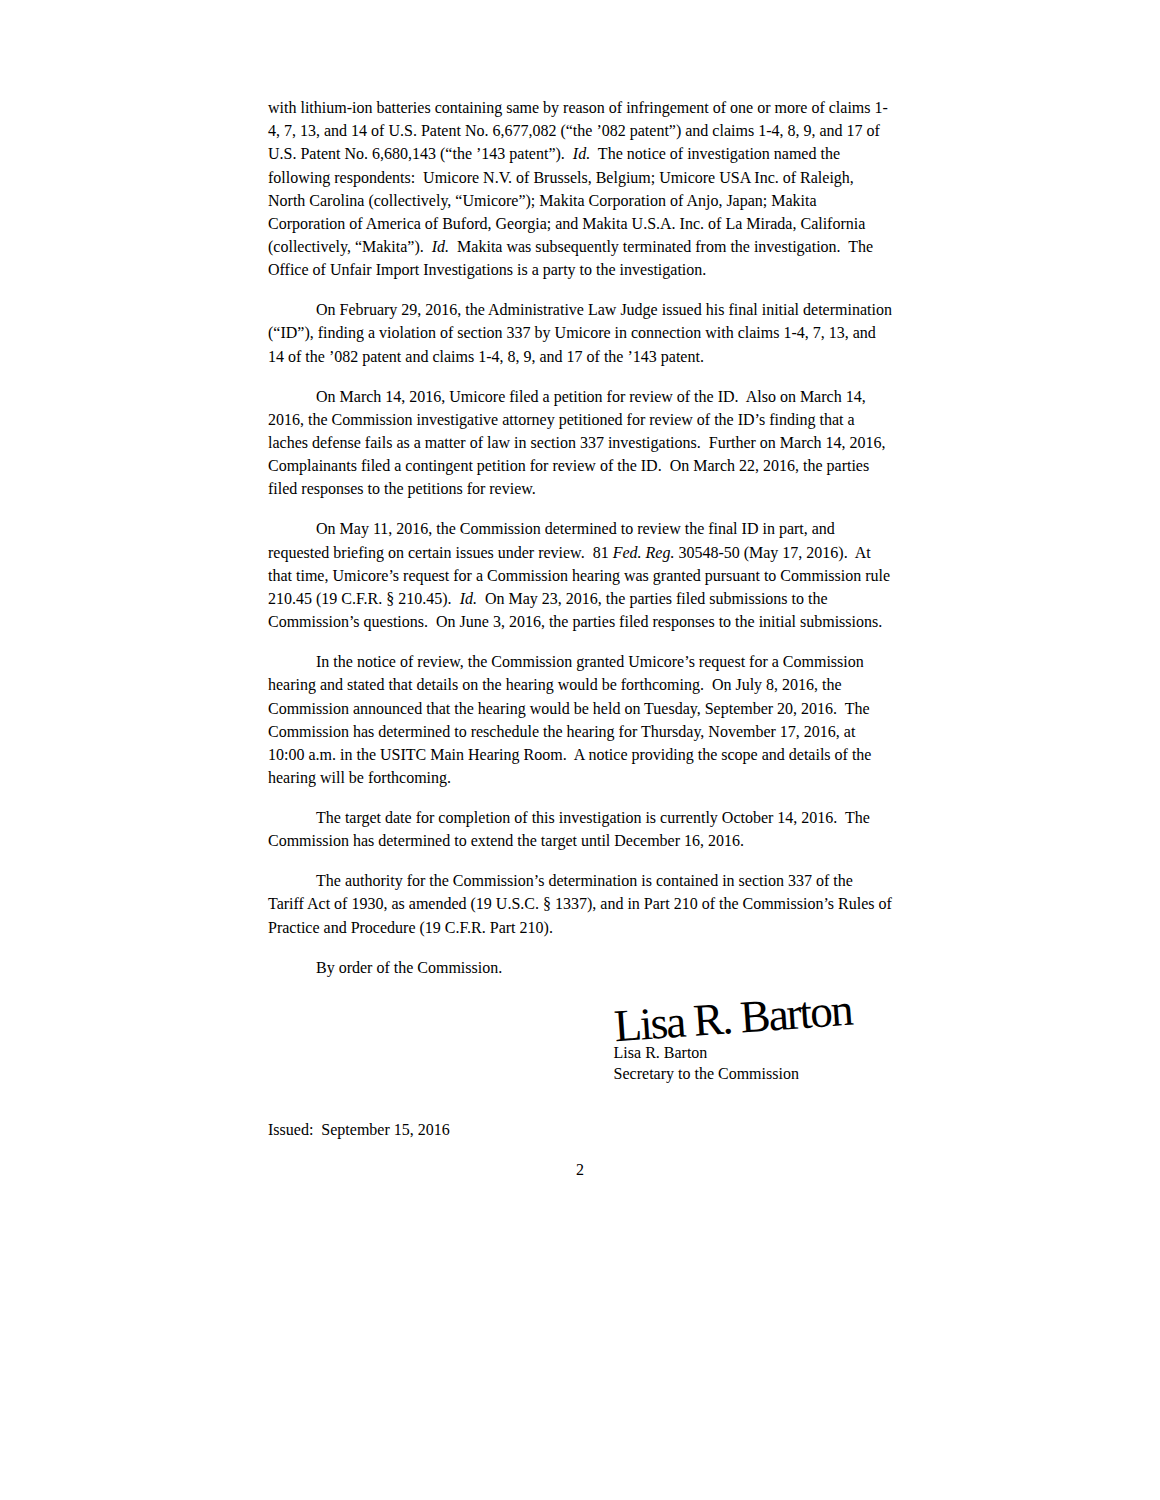with lithium-ion batteries containing same by reason of infringement of one or more of claims 1-4, 7, 13, and 14 of U.S. Patent No. 6,677,082 (“the ’082 patent”) and claims 1-4, 8, 9, and 17 of U.S. Patent No. 6,680,143 (“the ’143 patent”). Id. The notice of investigation named the following respondents: Umicore N.V. of Brussels, Belgium; Umicore USA Inc. of Raleigh, North Carolina (collectively, “Umicore”); Makita Corporation of Anjo, Japan; Makita Corporation of America of Buford, Georgia; and Makita U.S.A. Inc. of La Mirada, California (collectively, “Makita”). Id. Makita was subsequently terminated from the investigation. The Office of Unfair Import Investigations is a party to the investigation.
On February 29, 2016, the Administrative Law Judge issued his final initial determination (“ID”), finding a violation of section 337 by Umicore in connection with claims 1-4, 7, 13, and 14 of the ’082 patent and claims 1-4, 8, 9, and 17 of the ’143 patent.
On March 14, 2016, Umicore filed a petition for review of the ID. Also on March 14, 2016, the Commission investigative attorney petitioned for review of the ID’s finding that a laches defense fails as a matter of law in section 337 investigations. Further on March 14, 2016, Complainants filed a contingent petition for review of the ID. On March 22, 2016, the parties filed responses to the petitions for review.
On May 11, 2016, the Commission determined to review the final ID in part, and requested briefing on certain issues under review. 81 Fed. Reg. 30548-50 (May 17, 2016). At that time, Umicore’s request for a Commission hearing was granted pursuant to Commission rule 210.45 (19 C.F.R. § 210.45). Id. On May 23, 2016, the parties filed submissions to the Commission’s questions. On June 3, 2016, the parties filed responses to the initial submissions.
In the notice of review, the Commission granted Umicore’s request for a Commission hearing and stated that details on the hearing would be forthcoming. On July 8, 2016, the Commission announced that the hearing would be held on Tuesday, September 20, 2016. The Commission has determined to reschedule the hearing for Thursday, November 17, 2016, at 10:00 a.m. in the USITC Main Hearing Room. A notice providing the scope and details of the hearing will be forthcoming.
The target date for completion of this investigation is currently October 14, 2016. The Commission has determined to extend the target until December 16, 2016.
The authority for the Commission’s determination is contained in section 337 of the Tariff Act of 1930, as amended (19 U.S.C. § 1337), and in Part 210 of the Commission’s Rules of Practice and Procedure (19 C.F.R. Part 210).
By order of the Commission.
Lisa R. Barton
Lisa R. Barton
Secretary to the Commission
Issued: September 15, 2016
2